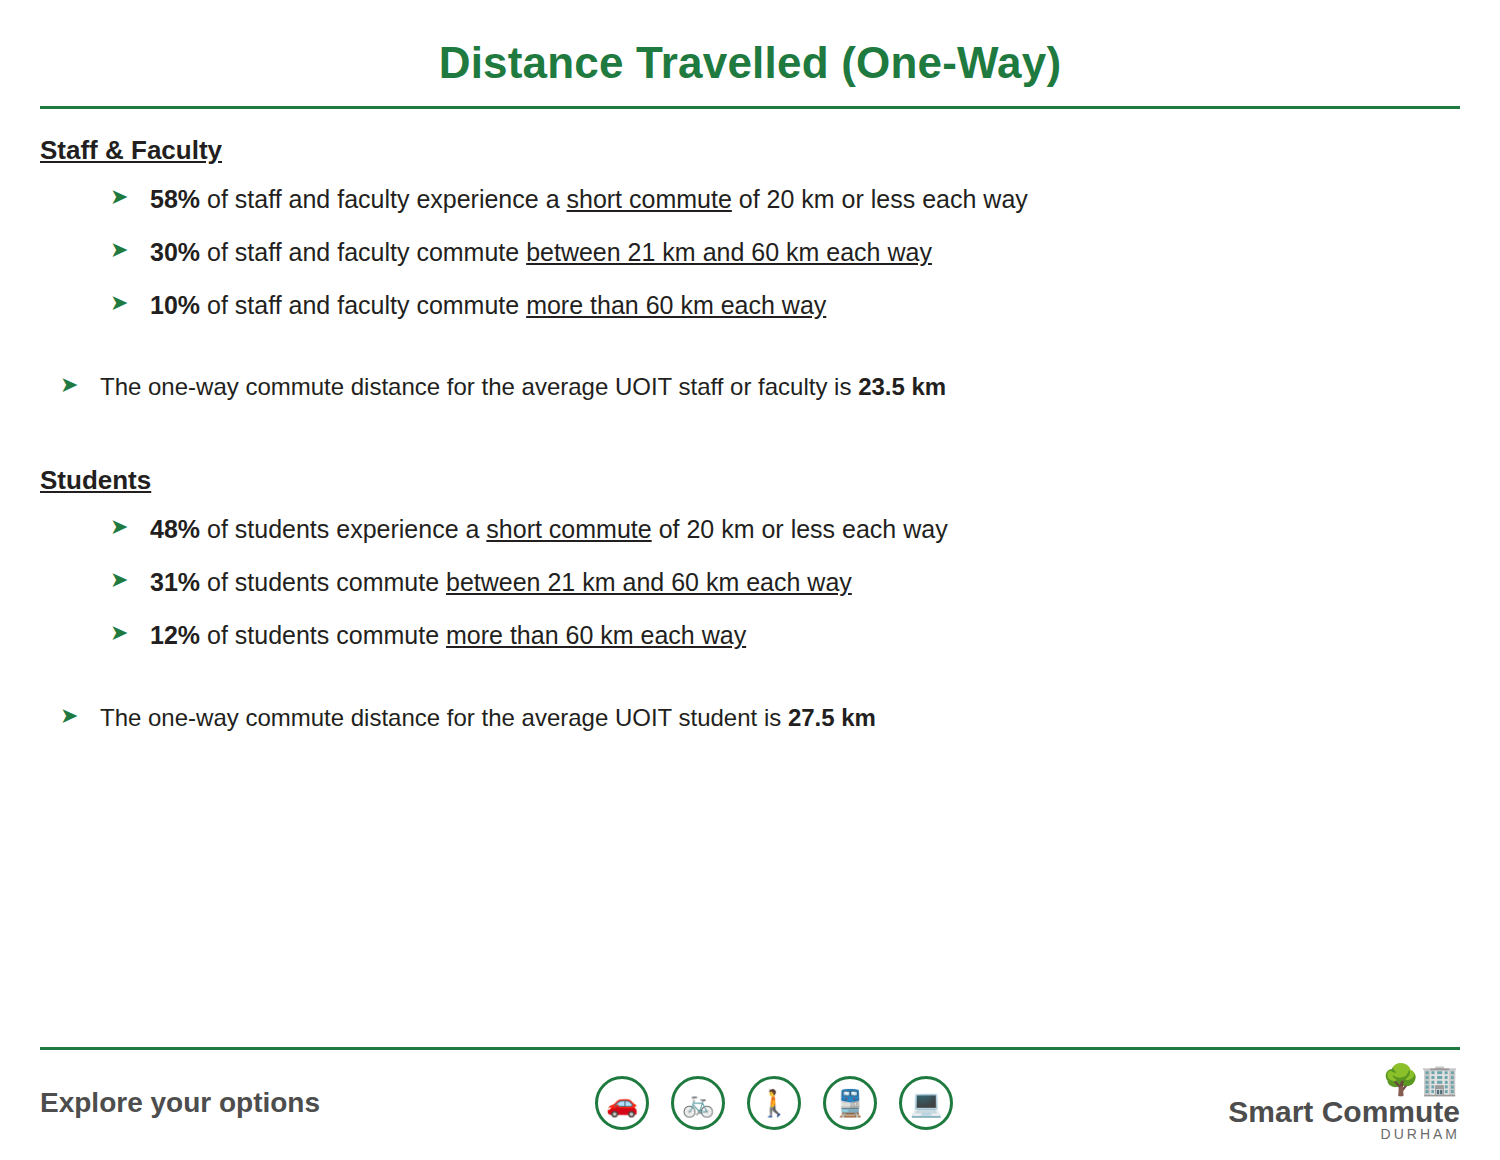Distance Travelled (One-Way)
Staff & Faculty
58% of staff and faculty experience a short commute of 20 km or less each way
30% of staff and faculty commute between 21 km and 60 km each way
10% of staff and faculty commute more than 60 km each way
The one-way commute distance for the average UOIT staff or faculty is 23.5 km
Students
48% of students experience a short commute of 20 km or less each way
31% of students commute between 21 km and 60 km each way
12% of students commute more than 60 km each way
The one-way commute distance for the average UOIT student is 27.5 km
Explore your options
🚗
🚲
🚶
🚆
💻
🌳🏢
Smart Commute
DURHAM